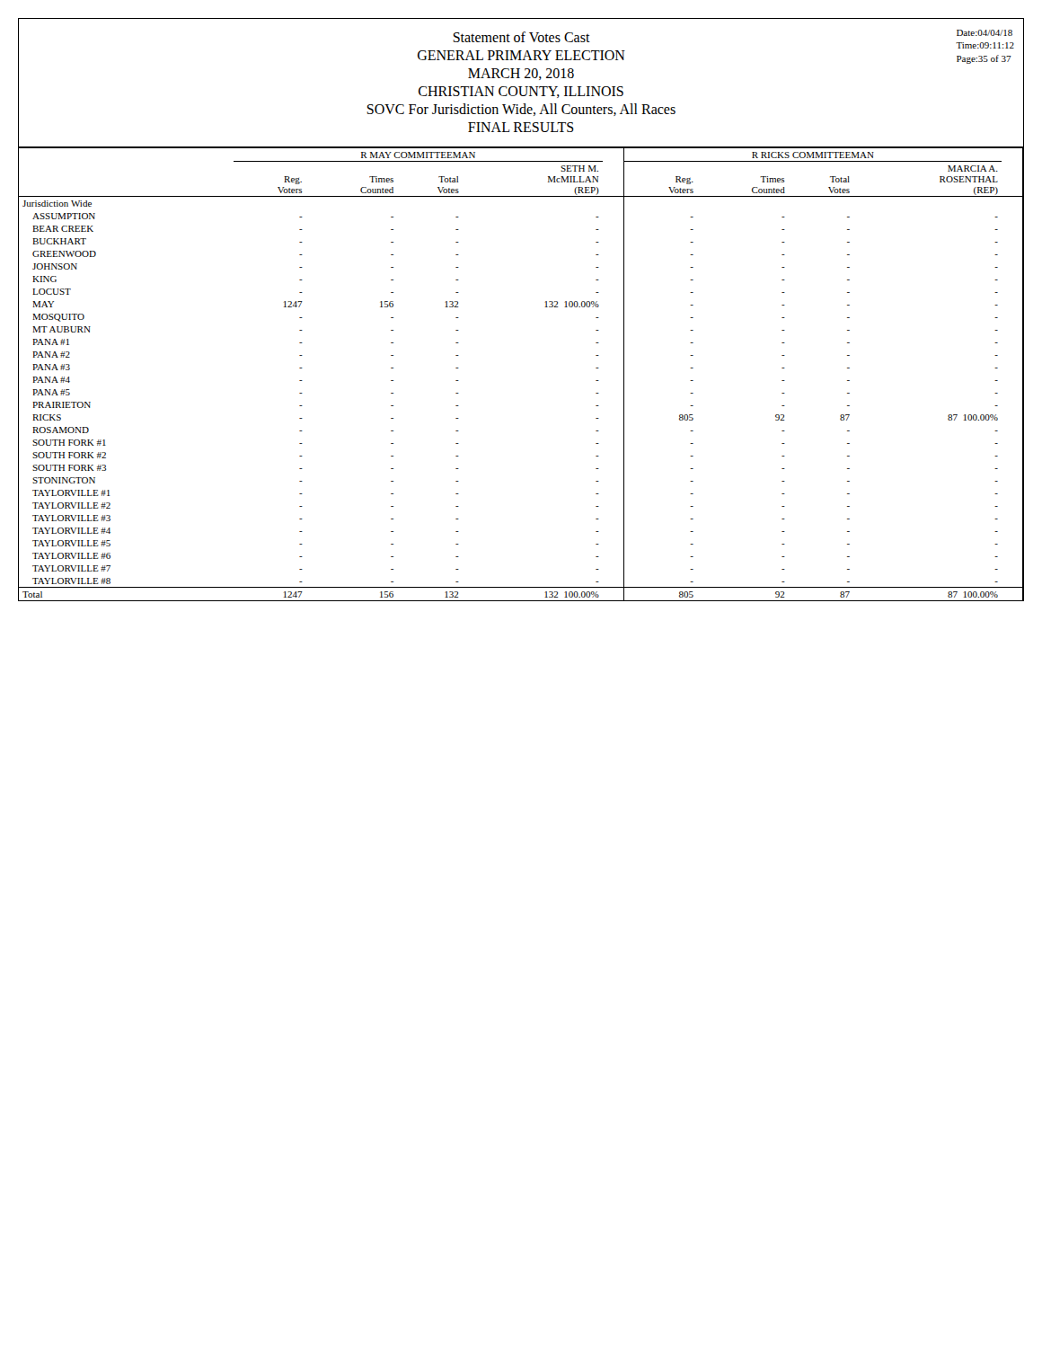Date:04/04/18
Time:09:11:12
Page:35 of 37
Statement of Votes Cast
GENERAL PRIMARY ELECTION
MARCH 20, 2018
CHRISTIAN COUNTY, ILLINOIS
SOVC For Jurisdiction Wide, All Counters, All Races
FINAL RESULTS
| | R MAY COMMITTEEMAN | | R RICKS COMMITTEEMAN | |
| --- | --- | --- | --- | --- |
| | Reg. Voters | Times Counted | Total Votes | SETH M. McMILLAN (REP) | | Reg. Voters | Times Counted | Total Votes | MARCIA A. ROSENTHAL (REP) | |
| Jurisdiction Wide | | | | | | | | | | |
| ASSUMPTION | - | - | - | - | | - | - | - | - | |
| BEAR CREEK | - | - | - | - | | - | - | - | - | |
| BUCKHART | - | - | - | - | | - | - | - | - | |
| GREENWOOD | - | - | - | - | | - | - | - | - | |
| JOHNSON | - | - | - | - | | - | - | - | - | |
| KING | - | - | - | - | | - | - | - | - | |
| LOCUST | - | - | - | - | | - | - | - | - | |
| MAY | 1247 | 156 | 132 | 132 100.00% | | - | - | - | - | |
| MOSQUITO | - | - | - | - | | - | - | - | - | |
| MT AUBURN | - | - | - | - | | - | - | - | - | |
| PANA #1 | - | - | - | - | | - | - | - | - | |
| PANA #2 | - | - | - | - | | - | - | - | - | |
| PANA #3 | - | - | - | - | | - | - | - | - | |
| PANA #4 | - | - | - | - | | - | - | - | - | |
| PANA #5 | - | - | - | - | | - | - | - | - | |
| PRAIRIETON | - | - | - | - | | - | - | - | - | |
| RICKS | - | - | - | - | | 805 | 92 | 87 | 87 100.00% | |
| ROSAMOND | - | - | - | - | | - | - | - | - | |
| SOUTH FORK #1 | - | - | - | - | | - | - | - | - | |
| SOUTH FORK #2 | - | - | - | - | | - | - | - | - | |
| SOUTH FORK #3 | - | - | - | - | | - | - | - | - | |
| STONINGTON | - | - | - | - | | - | - | - | - | |
| TAYLORVILLE #1 | - | - | - | - | | - | - | - | - | |
| TAYLORVILLE #2 | - | - | - | - | | - | - | - | - | |
| TAYLORVILLE #3 | - | - | - | - | | - | - | - | - | |
| TAYLORVILLE #4 | - | - | - | - | | - | - | - | - | |
| TAYLORVILLE #5 | - | - | - | - | | - | - | - | - | |
| TAYLORVILLE #6 | - | - | - | - | | - | - | - | - | |
| TAYLORVILLE #7 | - | - | - | - | | - | - | - | - | |
| TAYLORVILLE #8 | - | - | - | - | | - | - | - | - | |
| Total | 1247 | 156 | 132 | 132 100.00% | | 805 | 92 | 87 | 87 100.00% | |